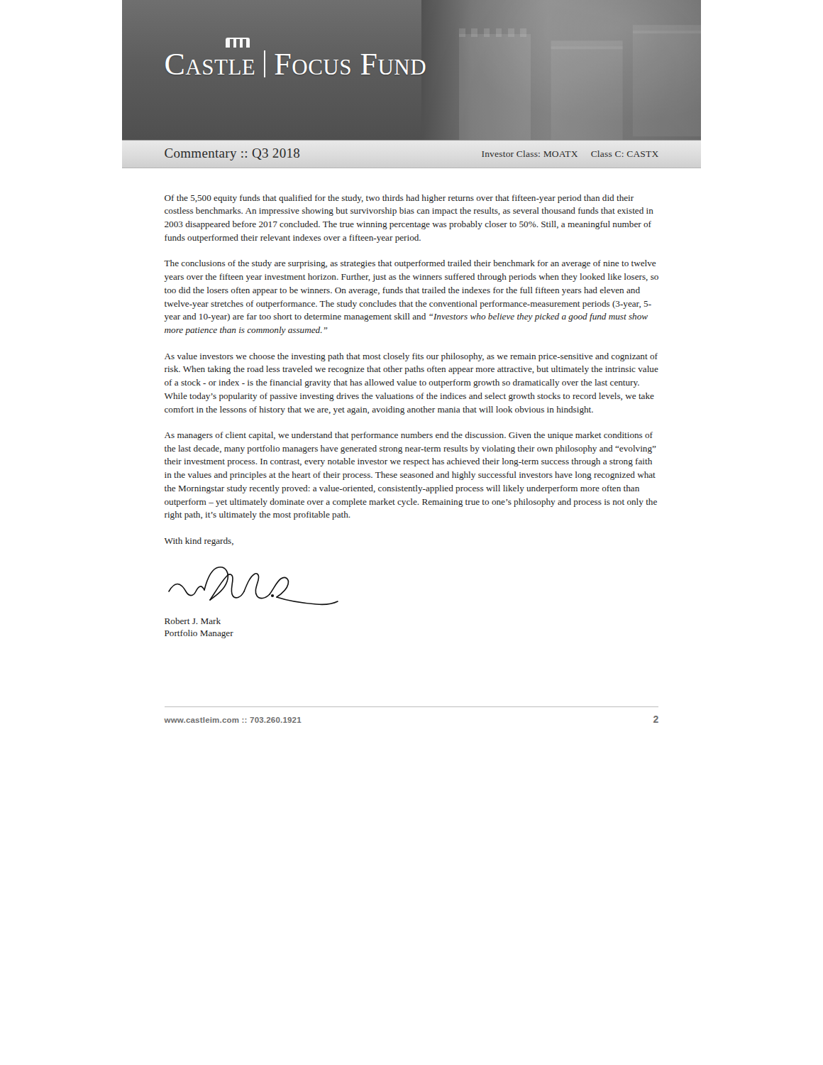Castle Focus Fund
Commentary :: Q3 2018
Investor Class: MOATX Class C: CASTX
Of the 5,500 equity funds that qualified for the study, two thirds had higher returns over that fifteen-year period than did their costless benchmarks. An impressive showing but survivorship bias can impact the results, as several thousand funds that existed in 2003 disappeared before 2017 concluded. The true winning percentage was probably closer to 50%. Still, a meaningful number of funds outperformed their relevant indexes over a fifteen-year period.
The conclusions of the study are surprising, as strategies that outperformed trailed their benchmark for an average of nine to twelve years over the fifteen year investment horizon. Further, just as the winners suffered through periods when they looked like losers, so too did the losers often appear to be winners. On average, funds that trailed the indexes for the full fifteen years had eleven and twelve-year stretches of outperformance. The study concludes that the conventional performance-measurement periods (3-year, 5-year and 10-year) are far too short to determine management skill and “Investors who believe they picked a good fund must show more patience than is commonly assumed.”
As value investors we choose the investing path that most closely fits our philosophy, as we remain price-sensitive and cognizant of risk. When taking the road less traveled we recognize that other paths often appear more attractive, but ultimately the intrinsic value of a stock - or index - is the financial gravity that has allowed value to outperform growth so dramatically over the last century. While today’s popularity of passive investing drives the valuations of the indices and select growth stocks to record levels, we take comfort in the lessons of history that we are, yet again, avoiding another mania that will look obvious in hindsight.
As managers of client capital, we understand that performance numbers end the discussion. Given the unique market conditions of the last decade, many portfolio managers have generated strong near-term results by violating their own philosophy and “evolving” their investment process. In contrast, every notable investor we respect has achieved their long-term success through a strong faith in the values and principles at the heart of their process. These seasoned and highly successful investors have long recognized what the Morningstar study recently proved: a value-oriented, consistently-applied process will likely underperform more often than outperform – yet ultimately dominate over a complete market cycle. Remaining true to one’s philosophy and process is not only the right path, it’s ultimately the most profitable path.
With kind regards,
Signature
Robert J. Mark
Portfolio Manager
www.castleim.com :: 703.260.1921
2